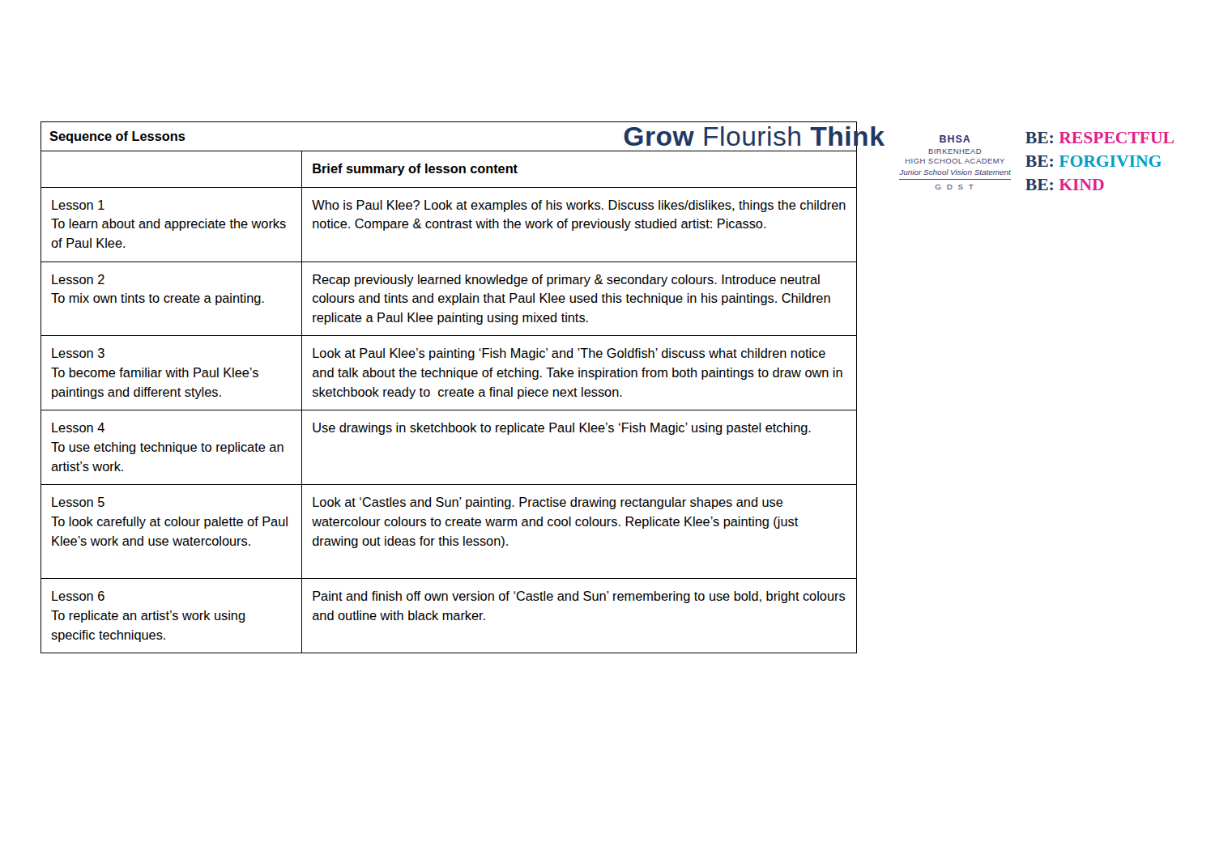Grow Flourish Think
BHSA
BIRKENHEAD
HIGH SCHOOL ACADEMY
Junior School Vision Statement
G D S T
BE: RESPECTFUL
BE: FORGIVING
BE: KIND
Sequence of Lessons
| | Brief summary of lesson content |
| --- | --- |
| Lesson 1 To learn about and appreciate the works of Paul Klee. | Who is Paul Klee? Look at examples of his works. Discuss likes/dislikes, things the children notice. Compare & contrast with the work of previously studied artist: Picasso. |
| Lesson 2 To mix own tints to create a painting. | Recap previously learned knowledge of primary & secondary colours. Introduce neutral colours and tints and explain that Paul Klee used this technique in his paintings. Children replicate a Paul Klee painting using mixed tints. |
| Lesson 3 To become familiar with Paul Klee’s paintings and different styles. | Look at Paul Klee’s painting ‘Fish Magic’ and ’The Goldfish’ discuss what children notice and talk about the technique of etching. Take inspiration from both paintings to draw own in sketchbook ready to create a final piece next lesson. |
| Lesson 4 To use etching technique to replicate an artist’s work. | Use drawings in sketchbook to replicate Paul Klee’s ‘Fish Magic’ using pastel etching. |
| Lesson 5 To look carefully at colour palette of Paul Klee’s work and use watercolours. | Look at ‘Castles and Sun’ painting. Practise drawing rectangular shapes and use watercolour colours to create warm and cool colours. Replicate Klee’s painting (just drawing out ideas for this lesson). |
| Lesson 6 To replicate an artist’s work using specific techniques. | Paint and finish off own version of ‘Castle and Sun’ remembering to use bold, bright colours and outline with black marker. |